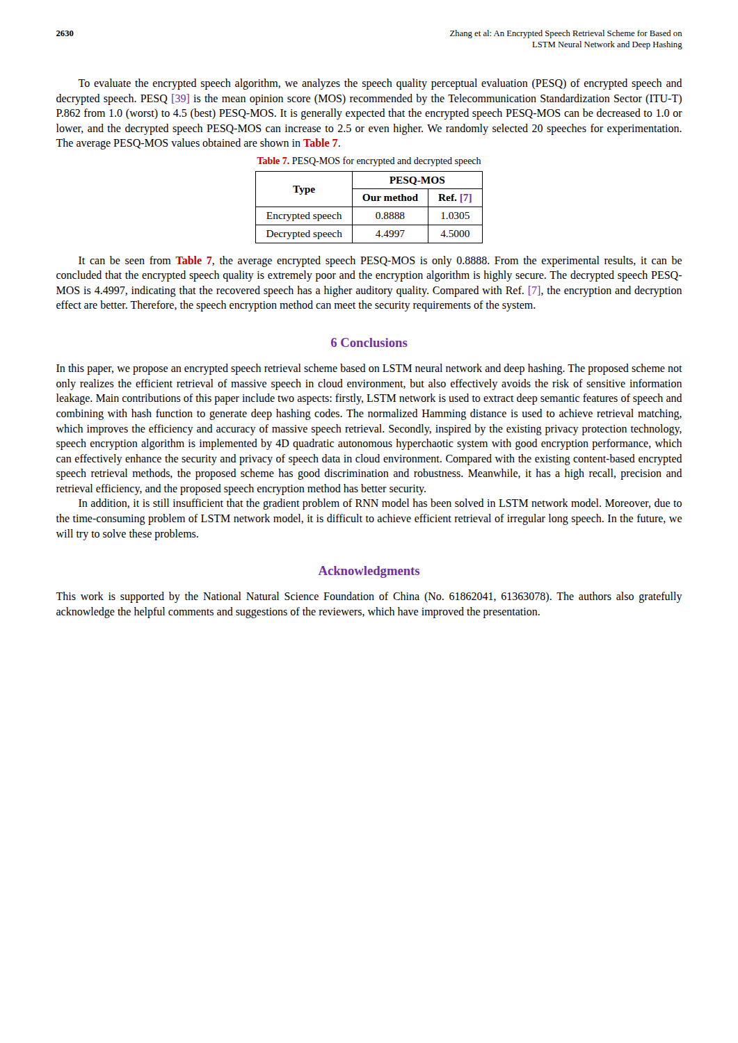2630
Zhang et al: An Encrypted Speech Retrieval Scheme for Based on
LSTM Neural Network and Deep Hashing
To evaluate the encrypted speech algorithm, we analyzes the speech quality perceptual evaluation (PESQ) of encrypted speech and decrypted speech. PESQ [39] is the mean opinion score (MOS) recommended by the Telecommunication Standardization Sector (ITU-T) P.862 from 1.0 (worst) to 4.5 (best) PESQ-MOS. It is generally expected that the encrypted speech PESQ-MOS can be decreased to 1.0 or lower, and the decrypted speech PESQ-MOS can increase to 2.5 or even higher. We randomly selected 20 speeches for experimentation. The average PESQ-MOS values obtained are shown in Table 7.
Table 7. PESQ-MOS for encrypted and decrypted speech
| Type | PESQ-MOS |
| --- | --- |
| Our method | Ref. [7] |
| Encrypted speech | 0.8888 | 1.0305 |
| Decrypted speech | 4.4997 | 4.5000 |
It can be seen from Table 7, the average encrypted speech PESQ-MOS is only 0.8888. From the experimental results, it can be concluded that the encrypted speech quality is extremely poor and the encryption algorithm is highly secure. The decrypted speech PESQ-MOS is 4.4997, indicating that the recovered speech has a higher auditory quality. Compared with Ref. [7], the encryption and decryption effect are better. Therefore, the speech encryption method can meet the security requirements of the system.
6 Conclusions
In this paper, we propose an encrypted speech retrieval scheme based on LSTM neural network and deep hashing. The proposed scheme not only realizes the efficient retrieval of massive speech in cloud environment, but also effectively avoids the risk of sensitive information leakage. Main contributions of this paper include two aspects: firstly, LSTM network is used to extract deep semantic features of speech and combining with hash function to generate deep hashing codes. The normalized Hamming distance is used to achieve retrieval matching, which improves the efficiency and accuracy of massive speech retrieval. Secondly, inspired by the existing privacy protection technology, speech encryption algorithm is implemented by 4D quadratic autonomous hyperchaotic system with good encryption performance, which can effectively enhance the security and privacy of speech data in cloud environment. Compared with the existing content-based encrypted speech retrieval methods, the proposed scheme has good discrimination and robustness. Meanwhile, it has a high recall, precision and retrieval efficiency, and the proposed speech encryption method has better security.
In addition, it is still insufficient that the gradient problem of RNN model has been solved in LSTM network model. Moreover, due to the time-consuming problem of LSTM network model, it is difficult to achieve efficient retrieval of irregular long speech. In the future, we will try to solve these problems.
Acknowledgments
This work is supported by the National Natural Science Foundation of China (No. 61862041, 61363078). The authors also gratefully acknowledge the helpful comments and suggestions of the reviewers, which have improved the presentation.